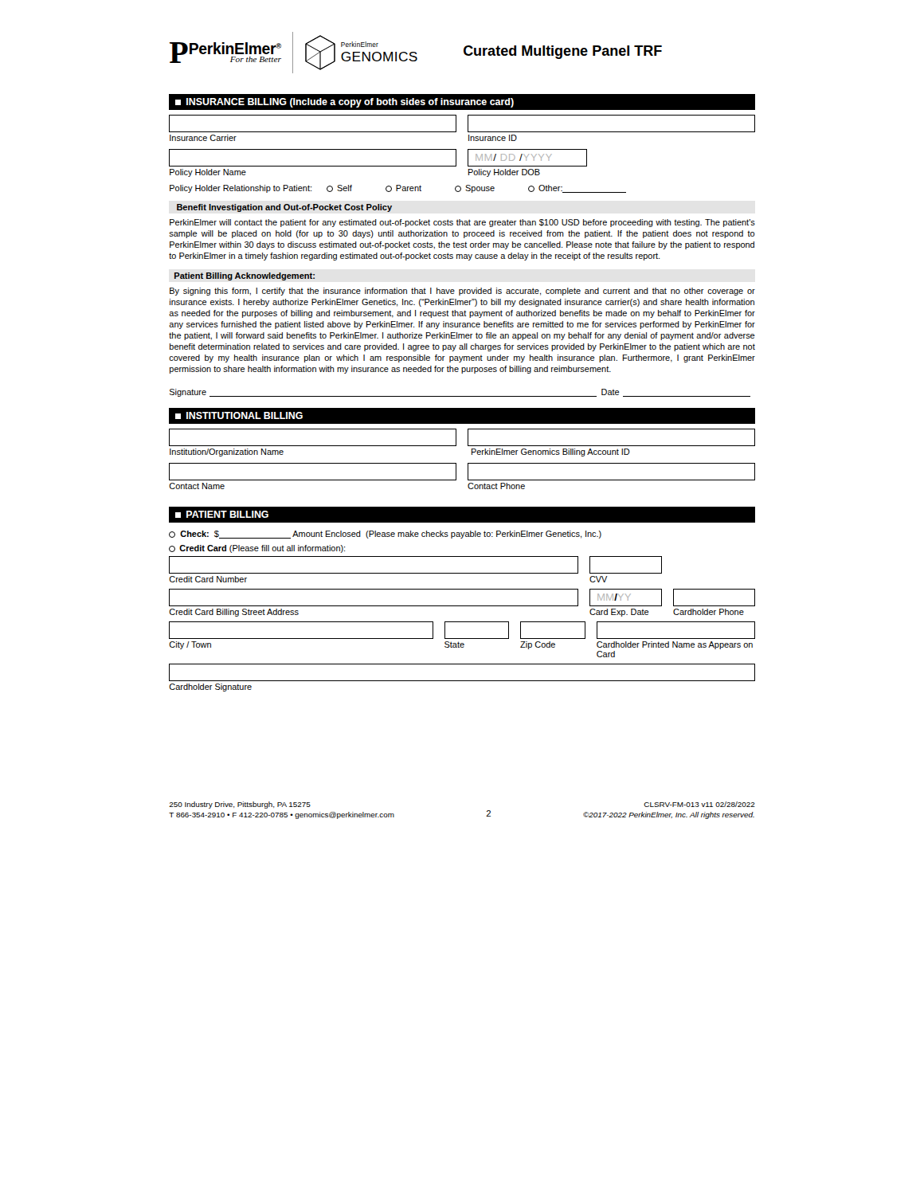P
PerkinElmer®
For the Better
PerkinElmer
GENOMICS
Curated Multigene Panel TRF
INSURANCE BILLING (Include a copy of both sides of insurance card)
Insurance Carrier
Insurance ID
Policy Holder Name
MM/ DD /YYYY
Policy Holder DOB
Policy Holder Relationship to Patient: Self Parent Spouse Other:
Benefit Investigation and Out-of-Pocket Cost Policy
PerkinElmer will contact the patient for any estimated out-of-pocket costs that are greater than $100 USD before proceeding with testing. The patient's sample will be placed on hold (for up to 30 days) until authorization to proceed is received from the patient. If the patient does not respond to PerkinElmer within 30 days to discuss estimated out-of-pocket costs, the test order may be cancelled. Please note that failure by the patient to respond to PerkinElmer in a timely fashion regarding estimated out-of-pocket costs may cause a delay in the receipt of the results report.
Patient Billing Acknowledgement:
By signing this form, I certify that the insurance information that I have provided is accurate, complete and current and that no other coverage or insurance exists. I hereby authorize PerkinElmer Genetics, Inc. (“PerkinElmer”) to bill my designated insurance carrier(s) and share health information as needed for the purposes of billing and reimbursement, and I request that payment of authorized benefits be made on my behalf to PerkinElmer for any services furnished the patient listed above by PerkinElmer. If any insurance benefits are remitted to me for services performed by PerkinElmer for the patient, I will forward said benefits to PerkinElmer. I authorize PerkinElmer to file an appeal on my behalf for any denial of payment and/or adverse benefit determination related to services and care provided. I agree to pay all charges for services provided by PerkinElmer to the patient which are not covered by my health insurance plan or which I am responsible for payment under my health insurance plan. Furthermore, I grant PerkinElmer permission to share health information with my insurance as needed for the purposes of billing and reimbursement.
Signature Date
INSTITUTIONAL BILLING
Institution/Organization Name
PerkinElmer Genomics Billing Account ID
Contact Name
Contact Phone
PATIENT BILLING
Check: $ Amount Enclosed (Please make checks payable to: PerkinElmer Genetics, Inc.)
Credit Card (Please fill out all information):
Credit Card Number
CVV
Credit Card Billing Street Address
MM/YY
Card Exp. Date
Cardholder Phone
City / Town
State
Zip Code
Cardholder Printed Name as Appears on Card
Cardholder Signature
250 Industry Drive, Pittsburgh, PA 15275
T 866-354-2910 • F 412-220-0785 • genomics@perkinelmer.com
2
CLSRV-FM-013 v11 02/28/2022
©2017-2022 PerkinElmer, Inc. All rights reserved.